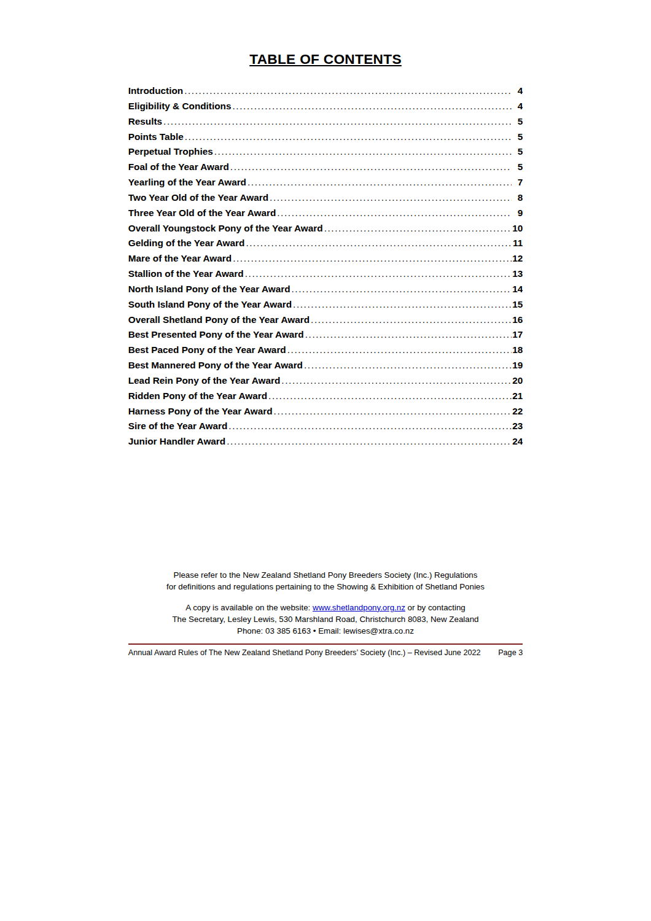TABLE OF CONTENTS
Introduction........................................................................................................................... 4
Eligibility & Conditions............................................................................................................. 4
Results..................................................................................................................................... 5
Points Table........................................................................................................................... 5
Perpetual Trophies................................................................................................................. 5
Foal of the Year Award.............................................................................................................. 5
Yearling of the Year Award....................................................................................................... 7
Two Year Old of the Year Award.............................................................................................. 8
Three Year Old of the Year Award........................................................................................... 9
Overall Youngstock Pony of the Year Award............................................................................. 10
Gelding of the Year Award......................................................................................................... 11
Mare of the Year Award............................................................................................................. 12
Stallion of the Year Award......................................................................................................... 13
North Island Pony of the Year Award......................................................................................... 14
South Island Pony of the Year Award......................................................................................... 15
Overall Shetland Pony of the Year Award................................................................................. 16
Best Presented Pony of the Year Award..................................................................................... 17
Best Paced Pony of the Year Award........................................................................................... 18
Best Mannered Pony of the Year Award..................................................................................... 19
Lead Rein Pony of the Year Award............................................................................................. 20
Ridden Pony of the Year Award................................................................................................... 21
Harness Pony of the Year Award................................................................................................. 22
Sire of the Year Award............................................................................................................... 23
Junior Handler Award............................................................................................................... 24
Please refer to the New Zealand Shetland Pony Breeders Society (Inc.) Regulations
for definitions and regulations pertaining to the Showing & Exhibition of Shetland Ponies
A copy is available on the website: www.shetlandpony.org.nz or by contacting
The Secretary, Lesley Lewis, 530 Marshland Road, Christchurch 8083, New Zealand
Phone: 03 385 6163 • Email: lewises@xtra.co.nz
Annual Award Rules of The New Zealand Shetland Pony Breeders’ Society (Inc.) – Revised June 2022 Page 3